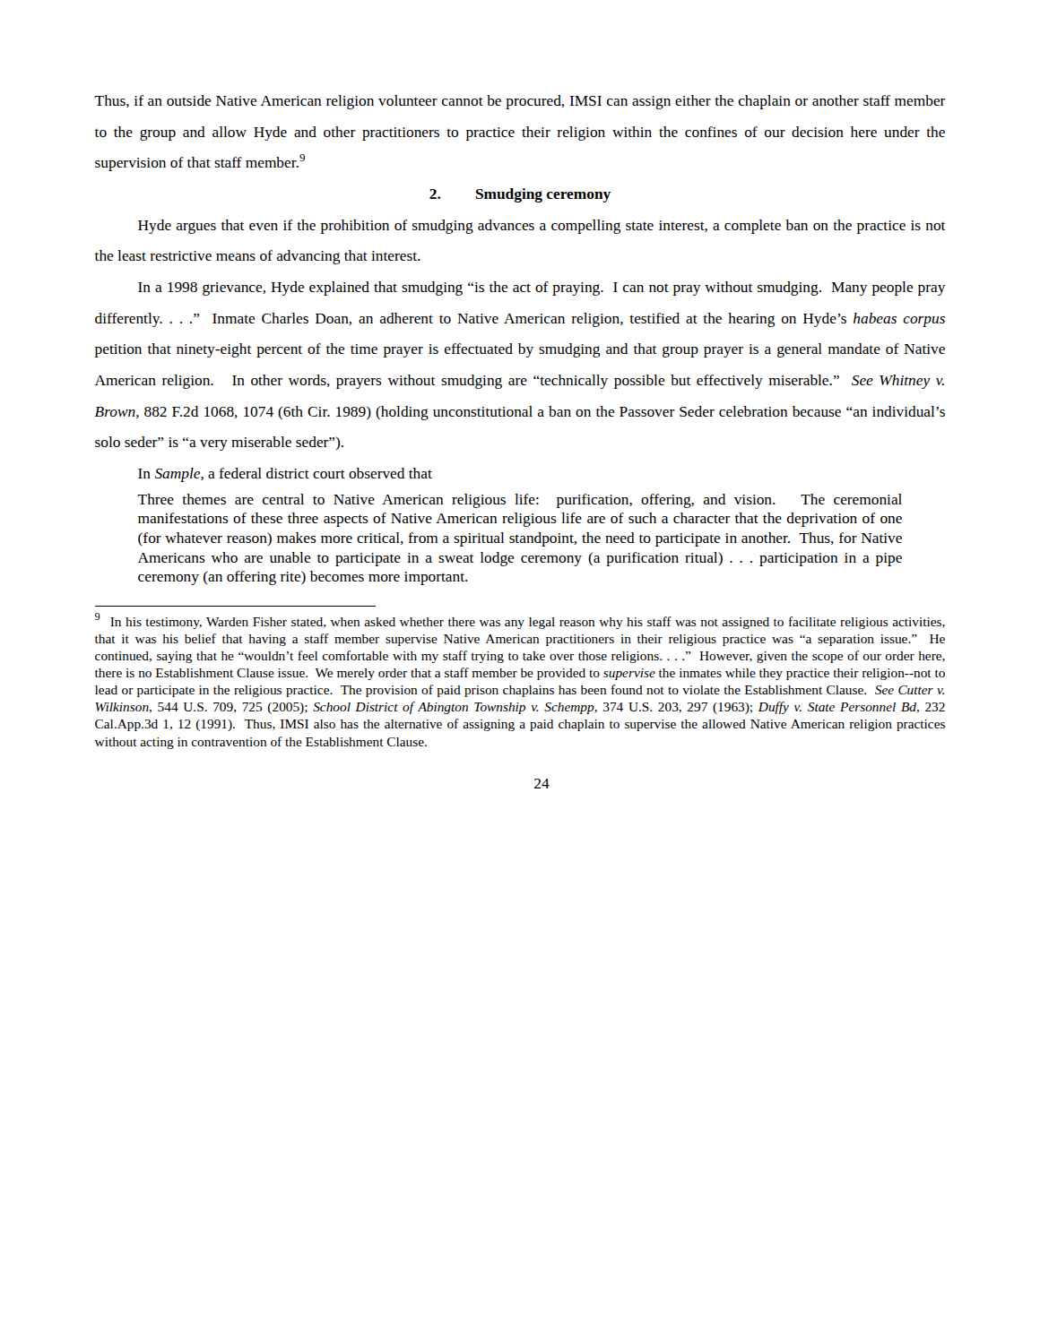Thus, if an outside Native American religion volunteer cannot be procured, IMSI can assign either the chaplain or another staff member to the group and allow Hyde and other practitioners to practice their religion within the confines of our decision here under the supervision of that staff member.9
2. Smudging ceremony
Hyde argues that even if the prohibition of smudging advances a compelling state interest, a complete ban on the practice is not the least restrictive means of advancing that interest.
In a 1998 grievance, Hyde explained that smudging “is the act of praying. I can not pray without smudging. Many people pray differently. . . .” Inmate Charles Doan, an adherent to Native American religion, testified at the hearing on Hyde’s habeas corpus petition that ninety-eight percent of the time prayer is effectuated by smudging and that group prayer is a general mandate of Native American religion. In other words, prayers without smudging are “technically possible but effectively miserable.” See Whitney v. Brown, 882 F.2d 1068, 1074 (6th Cir. 1989) (holding unconstitutional a ban on the Passover Seder celebration because “an individual’s solo seder” is “a very miserable seder”).
In Sample, a federal district court observed that
Three themes are central to Native American religious life: purification, offering, and vision. The ceremonial manifestations of these three aspects of Native American religious life are of such a character that the deprivation of one (for whatever reason) makes more critical, from a spiritual standpoint, the need to participate in another. Thus, for Native Americans who are unable to participate in a sweat lodge ceremony (a purification ritual) . . . participation in a pipe ceremony (an offering rite) becomes more important.
9 In his testimony, Warden Fisher stated, when asked whether there was any legal reason why his staff was not assigned to facilitate religious activities, that it was his belief that having a staff member supervise Native American practitioners in their religious practice was “a separation issue.” He continued, saying that he “wouldn’t feel comfortable with my staff trying to take over those religions. . . .” However, given the scope of our order here, there is no Establishment Clause issue. We merely order that a staff member be provided to supervise the inmates while they practice their religion--not to lead or participate in the religious practice. The provision of paid prison chaplains has been found not to violate the Establishment Clause. See Cutter v. Wilkinson, 544 U.S. 709, 725 (2005); School District of Abington Township v. Schempp, 374 U.S. 203, 297 (1963); Duffy v. State Personnel Bd, 232 Cal.App.3d 1, 12 (1991). Thus, IMSI also has the alternative of assigning a paid chaplain to supervise the allowed Native American religion practices without acting in contravention of the Establishment Clause.
24